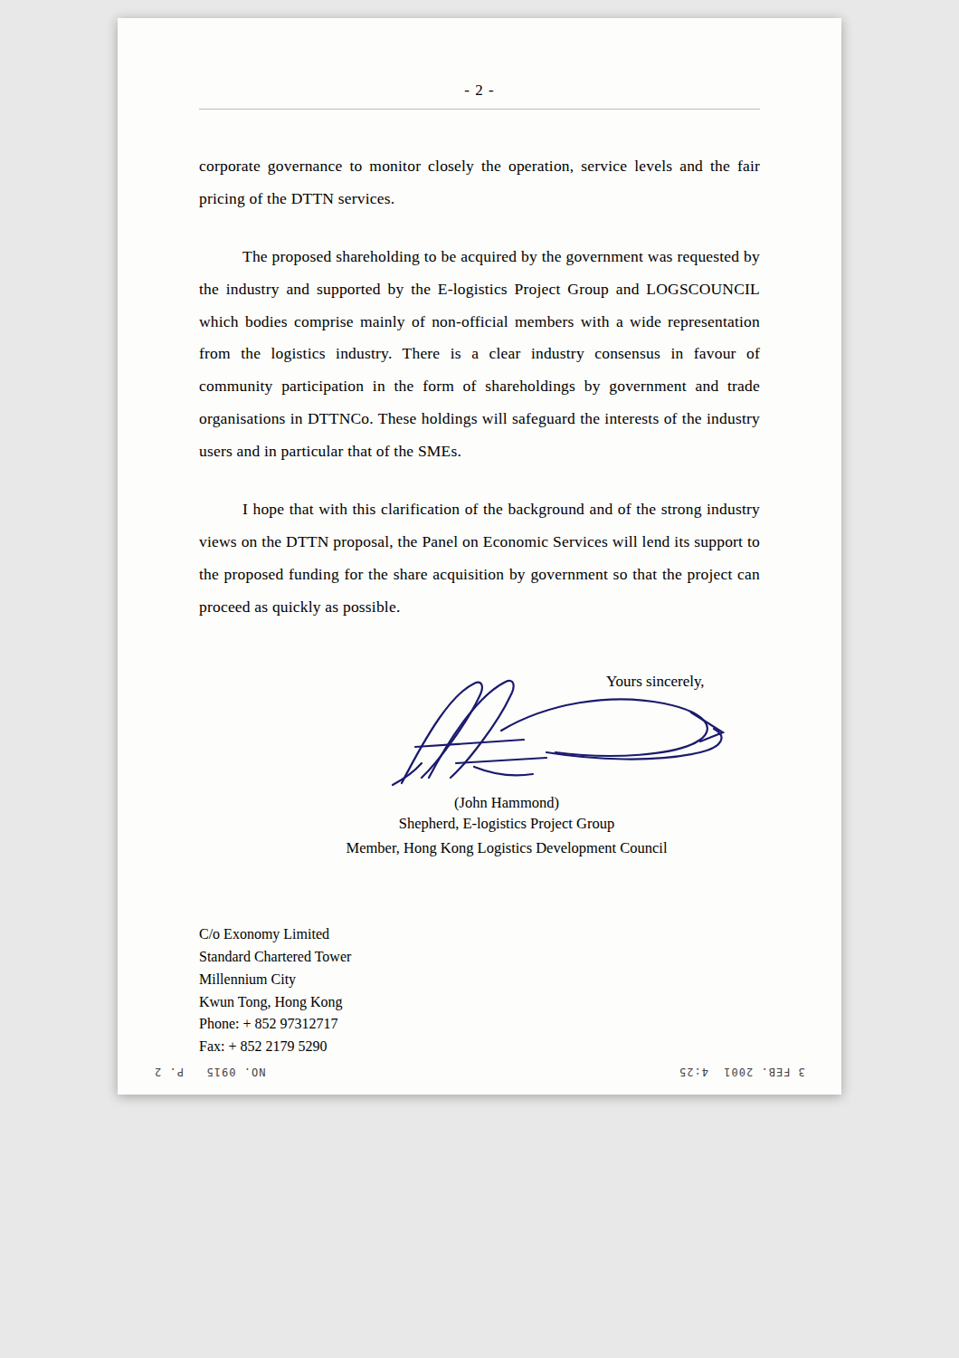- 2 -
corporate governance to monitor closely the operation, service levels and the fair pricing of the DTTN services.
The proposed shareholding to be acquired by the government was requested by the industry and supported by the E-logistics Project Group and LOGSCOUNCIL which bodies comprise mainly of non-official members with a wide representation from the logistics industry. There is a clear industry consensus in favour of community participation in the form of shareholdings by government and trade organisations in DTTNCo. These holdings will safeguard the interests of the industry users and in particular that of the SMEs.
I hope that with this clarification of the background and of the strong industry views on the DTTN proposal, the Panel on Economic Services will lend its support to the proposed funding for the share acquisition by government so that the project can proceed as quickly as possible.
Yours sincerely,
(John Hammond)
Shepherd, E-logistics Project Group
Member, Hong Kong Logistics Development Council
C/o Exonomy Limited
Standard Chartered Tower
Millennium City
Kwun Tong, Hong Kong
Phone: + 852 97312717
Fax: + 852 2179 5290
NO. 0915 P. 2 3 FEB. 2001 4:25